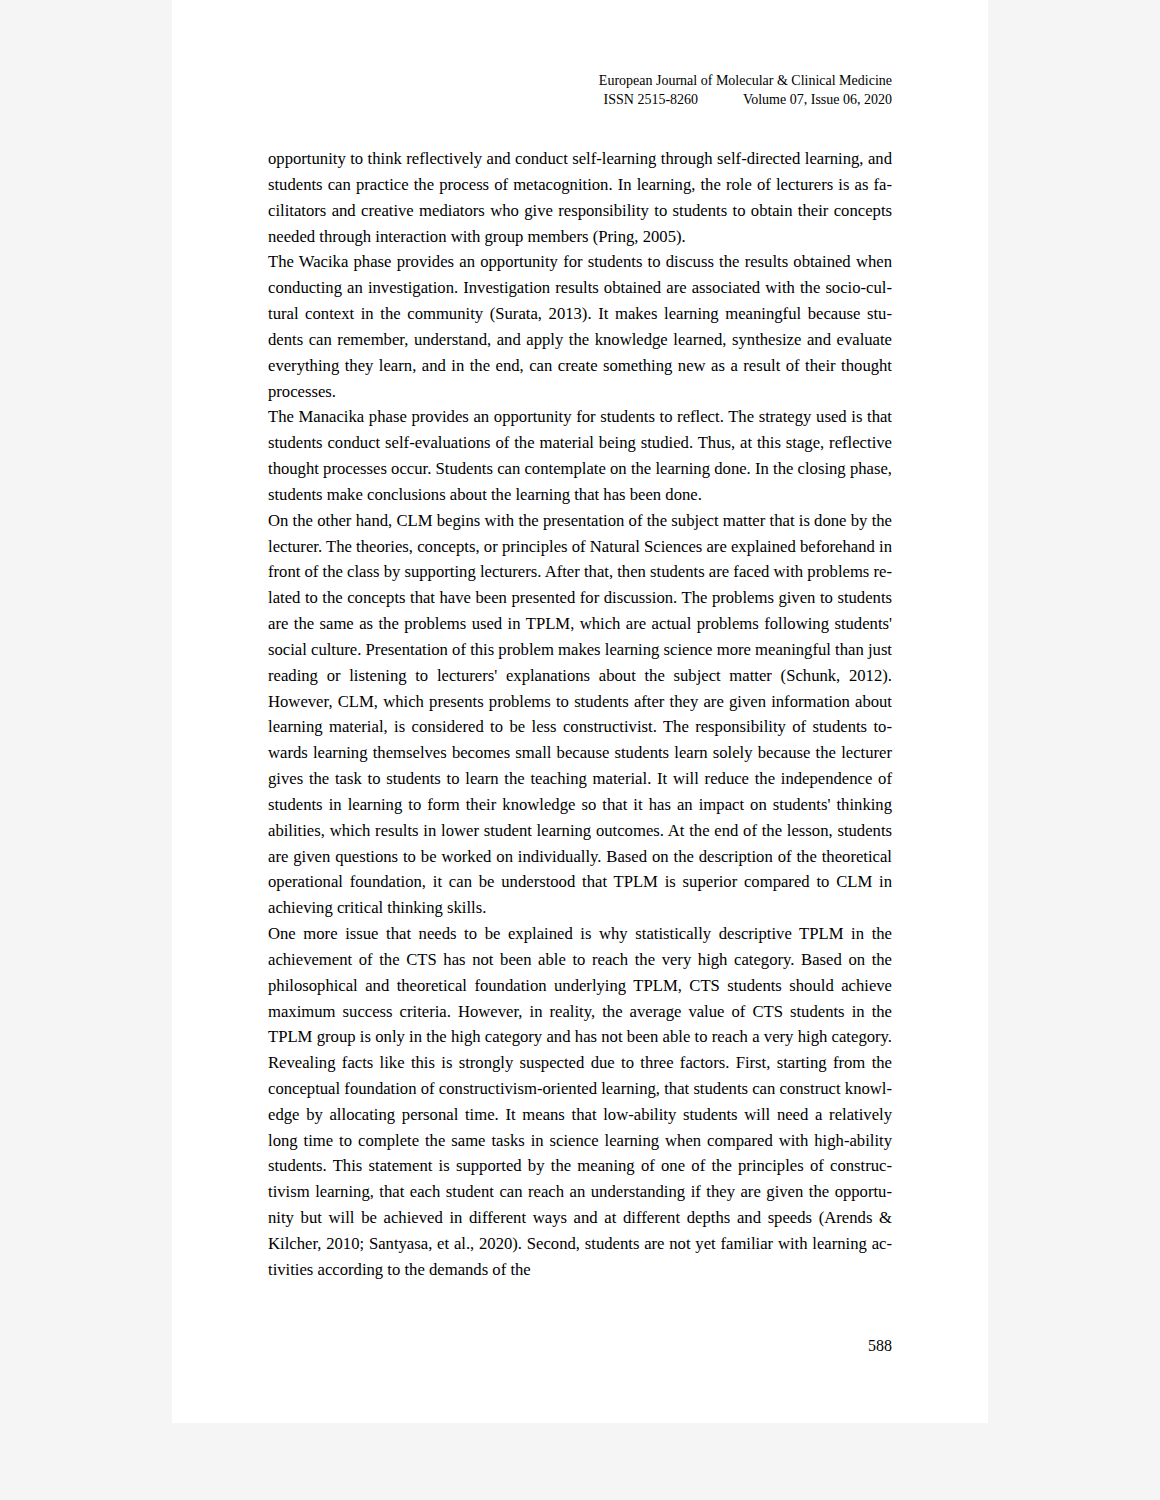European Journal of Molecular & Clinical Medicine ISSN 2515-8260 Volume 07, Issue 06, 2020
opportunity to think reflectively and conduct self-learning through self-directed learning, and students can practice the process of metacognition. In learning, the role of lecturers is as facilitators and creative mediators who give responsibility to students to obtain their concepts needed through interaction with group members (Pring, 2005).
The Wacika phase provides an opportunity for students to discuss the results obtained when conducting an investigation. Investigation results obtained are associated with the socio-cultural context in the community (Surata, 2013). It makes learning meaningful because students can remember, understand, and apply the knowledge learned, synthesize and evaluate everything they learn, and in the end, can create something new as a result of their thought processes.
The Manacika phase provides an opportunity for students to reflect. The strategy used is that students conduct self-evaluations of the material being studied. Thus, at this stage, reflective thought processes occur. Students can contemplate on the learning done. In the closing phase, students make conclusions about the learning that has been done.
On the other hand, CLM begins with the presentation of the subject matter that is done by the lecturer. The theories, concepts, or principles of Natural Sciences are explained beforehand in front of the class by supporting lecturers. After that, then students are faced with problems related to the concepts that have been presented for discussion. The problems given to students are the same as the problems used in TPLM, which are actual problems following students' social culture. Presentation of this problem makes learning science more meaningful than just reading or listening to lecturers' explanations about the subject matter (Schunk, 2012). However, CLM, which presents problems to students after they are given information about learning material, is considered to be less constructivist. The responsibility of students towards learning themselves becomes small because students learn solely because the lecturer gives the task to students to learn the teaching material. It will reduce the independence of students in learning to form their knowledge so that it has an impact on students' thinking abilities, which results in lower student learning outcomes. At the end of the lesson, students are given questions to be worked on individually. Based on the description of the theoretical operational foundation, it can be understood that TPLM is superior compared to CLM in achieving critical thinking skills.
One more issue that needs to be explained is why statistically descriptive TPLM in the achievement of the CTS has not been able to reach the very high category. Based on the philosophical and theoretical foundation underlying TPLM, CTS students should achieve maximum success criteria. However, in reality, the average value of CTS students in the TPLM group is only in the high category and has not been able to reach a very high category. Revealing facts like this is strongly suspected due to three factors. First, starting from the conceptual foundation of constructivism-oriented learning, that students can construct knowledge by allocating personal time. It means that low-ability students will need a relatively long time to complete the same tasks in science learning when compared with high-ability students. This statement is supported by the meaning of one of the principles of constructivism learning, that each student can reach an understanding if they are given the opportunity but will be achieved in different ways and at different depths and speeds (Arends & Kilcher, 2010; Santyasa, et al., 2020). Second, students are not yet familiar with learning activities according to the demands of the
588